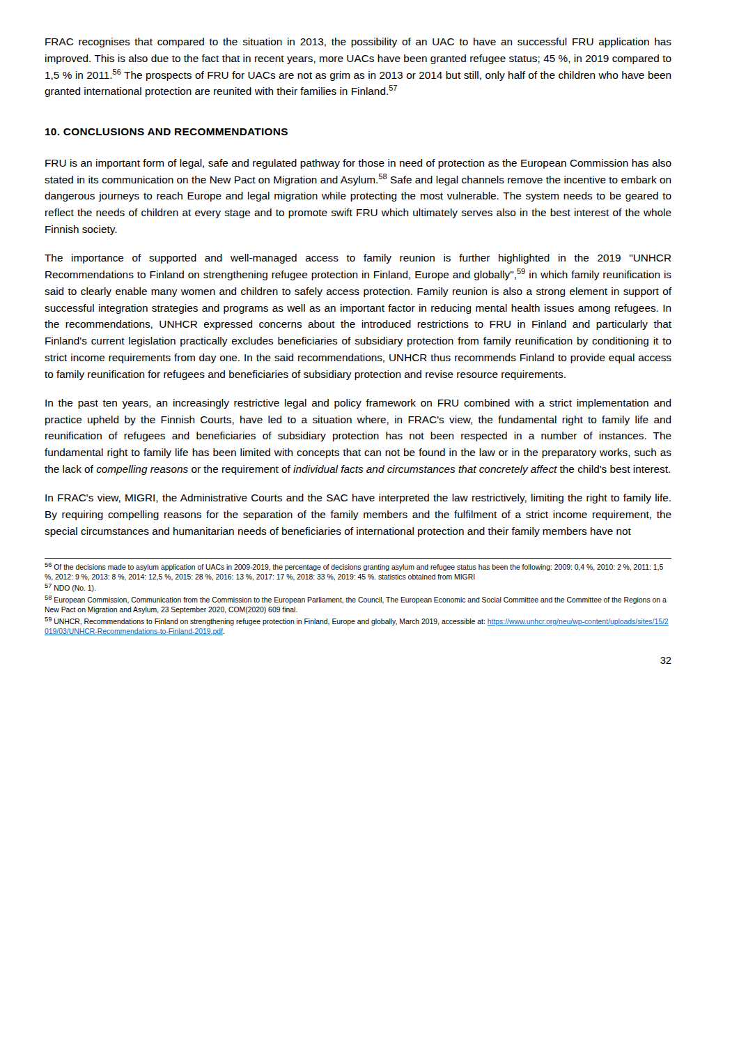FRAC recognises that compared to the situation in 2013, the possibility of an UAC to have an successful FRU application has improved. This is also due to the fact that in recent years, more UACs have been granted refugee status; 45 %, in 2019 compared to 1,5 % in 2011.56 The prospects of FRU for UACs are not as grim as in 2013 or 2014 but still, only half of the children who have been granted international protection are reunited with their families in Finland.57
10. CONCLUSIONS AND RECOMMENDATIONS
FRU is an important form of legal, safe and regulated pathway for those in need of protection as the European Commission has also stated in its communication on the New Pact on Migration and Asylum.58 Safe and legal channels remove the incentive to embark on dangerous journeys to reach Europe and legal migration while protecting the most vulnerable. The system needs to be geared to reflect the needs of children at every stage and to promote swift FRU which ultimately serves also in the best interest of the whole Finnish society.
The importance of supported and well-managed access to family reunion is further highlighted in the 2019 "UNHCR Recommendations to Finland on strengthening refugee protection in Finland, Europe and globally",59 in which family reunification is said to clearly enable many women and children to safely access protection. Family reunion is also a strong element in support of successful integration strategies and programs as well as an important factor in reducing mental health issues among refugees. In the recommendations, UNHCR expressed concerns about the introduced restrictions to FRU in Finland and particularly that Finland's current legislation practically excludes beneficiaries of subsidiary protection from family reunification by conditioning it to strict income requirements from day one. In the said recommendations, UNHCR thus recommends Finland to provide equal access to family reunification for refugees and beneficiaries of subsidiary protection and revise resource requirements.
In the past ten years, an increasingly restrictive legal and policy framework on FRU combined with a strict implementation and practice upheld by the Finnish Courts, have led to a situation where, in FRAC's view, the fundamental right to family life and reunification of refugees and beneficiaries of subsidiary protection has not been respected in a number of instances. The fundamental right to family life has been limited with concepts that can not be found in the law or in the preparatory works, such as the lack of compelling reasons or the requirement of individual facts and circumstances that concretely affect the child's best interest.
In FRAC's view, MIGRI, the Administrative Courts and the SAC have interpreted the law restrictively, limiting the right to family life. By requiring compelling reasons for the separation of the family members and the fulfilment of a strict income requirement, the special circumstances and humanitarian needs of beneficiaries of international protection and their family members have not
56 Of the decisions made to asylum application of UACs in 2009-2019, the percentage of decisions granting asylum and refugee status has been the following: 2009: 0,4 %, 2010: 2 %, 2011: 1,5 %, 2012: 9 %, 2013: 8 %, 2014: 12,5 %, 2015: 28 %, 2016: 13 %, 2017: 17 %, 2018: 33 %, 2019: 45 %. statistics obtained from MIGRI
57 NDO (No. 1).
58 European Commission, Communication from the Commission to the European Parliament, the Council, The European Economic and Social Committee and the Committee of the Regions on a New Pact on Migration and Asylum, 23 September 2020, COM(2020) 609 final.
59 UNHCR, Recommendations to Finland on strengthening refugee protection in Finland, Europe and globally, March 2019, accessible at: https://www.unhcr.org/neu/wp-content/uploads/sites/15/2019/03/UNHCR-Recommendations-to-Finland-2019.pdf.
32